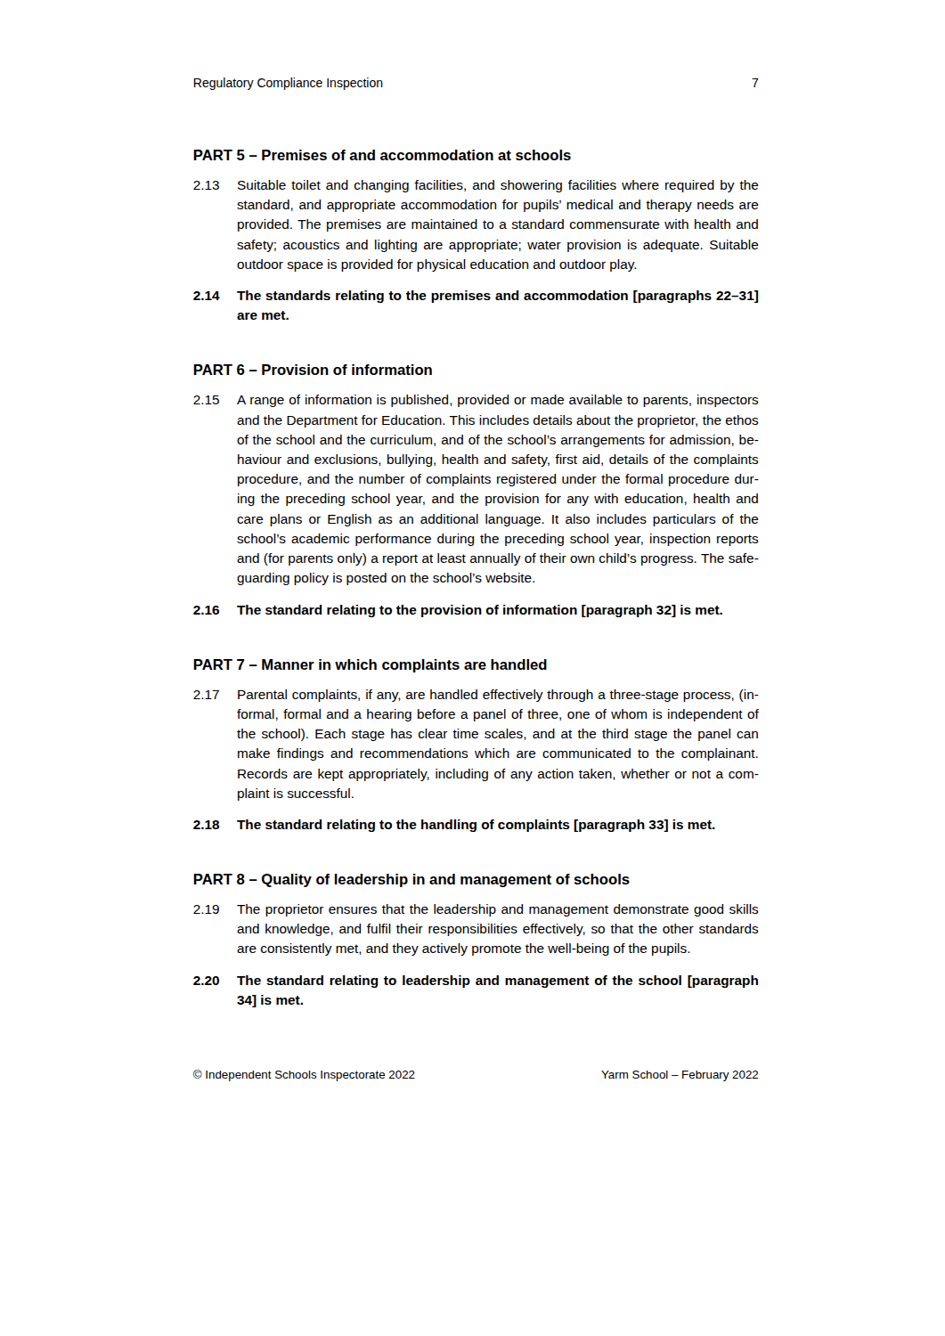Regulatory Compliance Inspection 7
PART 5 – Premises of and accommodation at schools
2.13 Suitable toilet and changing facilities, and showering facilities where required by the standard, and appropriate accommodation for pupils’ medical and therapy needs are provided. The premises are maintained to a standard commensurate with health and safety; acoustics and lighting are appropriate; water provision is adequate. Suitable outdoor space is provided for physical education and outdoor play.
2.14 The standards relating to the premises and accommodation [paragraphs 22–31] are met.
PART 6 – Provision of information
2.15 A range of information is published, provided or made available to parents, inspectors and the Department for Education. This includes details about the proprietor, the ethos of the school and the curriculum, and of the school’s arrangements for admission, behaviour and exclusions, bullying, health and safety, first aid, details of the complaints procedure, and the number of complaints registered under the formal procedure during the preceding school year, and the provision for any with education, health and care plans or English as an additional language. It also includes particulars of the school’s academic performance during the preceding school year, inspection reports and (for parents only) a report at least annually of their own child’s progress. The safeguarding policy is posted on the school’s website.
2.16 The standard relating to the provision of information [paragraph 32] is met.
PART 7 – Manner in which complaints are handled
2.17 Parental complaints, if any, are handled effectively through a three-stage process, (informal, formal and a hearing before a panel of three, one of whom is independent of the school). Each stage has clear time scales, and at the third stage the panel can make findings and recommendations which are communicated to the complainant. Records are kept appropriately, including of any action taken, whether or not a complaint is successful.
2.18 The standard relating to the handling of complaints [paragraph 33] is met.
PART 8 – Quality of leadership in and management of schools
2.19 The proprietor ensures that the leadership and management demonstrate good skills and knowledge, and fulfil their responsibilities effectively, so that the other standards are consistently met, and they actively promote the well-being of the pupils.
2.20 The standard relating to leadership and management of the school [paragraph 34] is met.
© Independent Schools Inspectorate 2022 Yarm School – February 2022